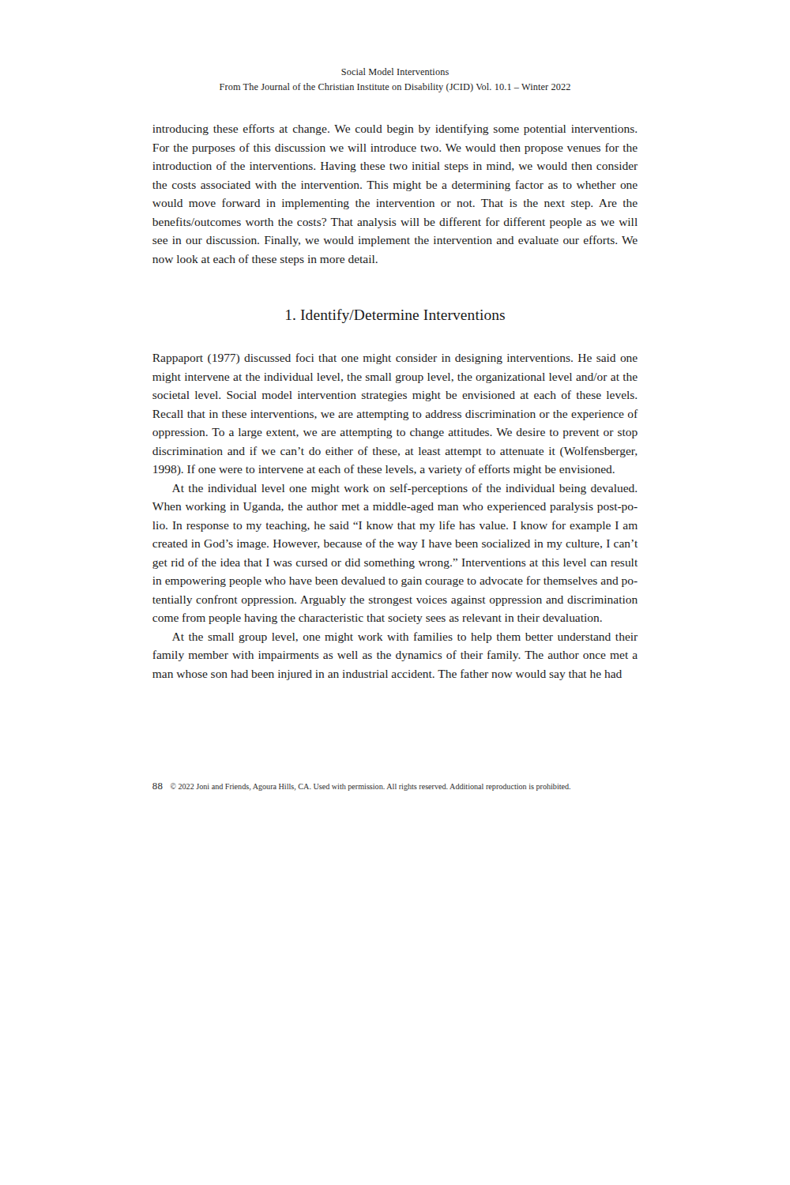Social Model Interventions From The Journal of the Christian Institute on Disability (JCID) Vol. 10.1 – Winter 2022
introducing these efforts at change. We could begin by identifying some potential interventions. For the purposes of this discussion we will introduce two. We would then propose venues for the introduction of the interventions. Having these two initial steps in mind, we would then consider the costs associated with the intervention. This might be a determining factor as to whether one would move forward in implementing the intervention or not. That is the next step. Are the benefits/outcomes worth the costs? That analysis will be different for different people as we will see in our discussion. Finally, we would implement the intervention and evaluate our efforts. We now look at each of these steps in more detail.
1. Identify/Determine Interventions
Rappaport (1977) discussed foci that one might consider in designing interventions. He said one might intervene at the individual level, the small group level, the organizational level and/or at the societal level. Social model intervention strategies might be envisioned at each of these levels. Recall that in these interventions, we are attempting to address discrimination or the experience of oppression. To a large extent, we are attempting to change attitudes. We desire to prevent or stop discrimination and if we can’t do either of these, at least attempt to attenuate it (Wolfensberger, 1998). If one were to intervene at each of these levels, a variety of efforts might be envisioned.
At the individual level one might work on self-perceptions of the individual being devalued. When working in Uganda, the author met a middle-aged man who experienced paralysis post-polio. In response to my teaching, he said “I know that my life has value. I know for example I am created in God’s image. However, because of the way I have been socialized in my culture, I can’t get rid of the idea that I was cursed or did something wrong.” Interventions at this level can result in empowering people who have been devalued to gain courage to advocate for themselves and potentially confront oppression. Arguably the strongest voices against oppression and discrimination come from people having the characteristic that society sees as relevant in their devaluation.
At the small group level, one might work with families to help them better understand their family member with impairments as well as the dynamics of their family. The author once met a man whose son had been injured in an industrial accident. The father now would say that he had
88 © 2022 Joni and Friends, Agoura Hills, CA. Used with permission. All rights reserved. Additional reproduction is prohibited.